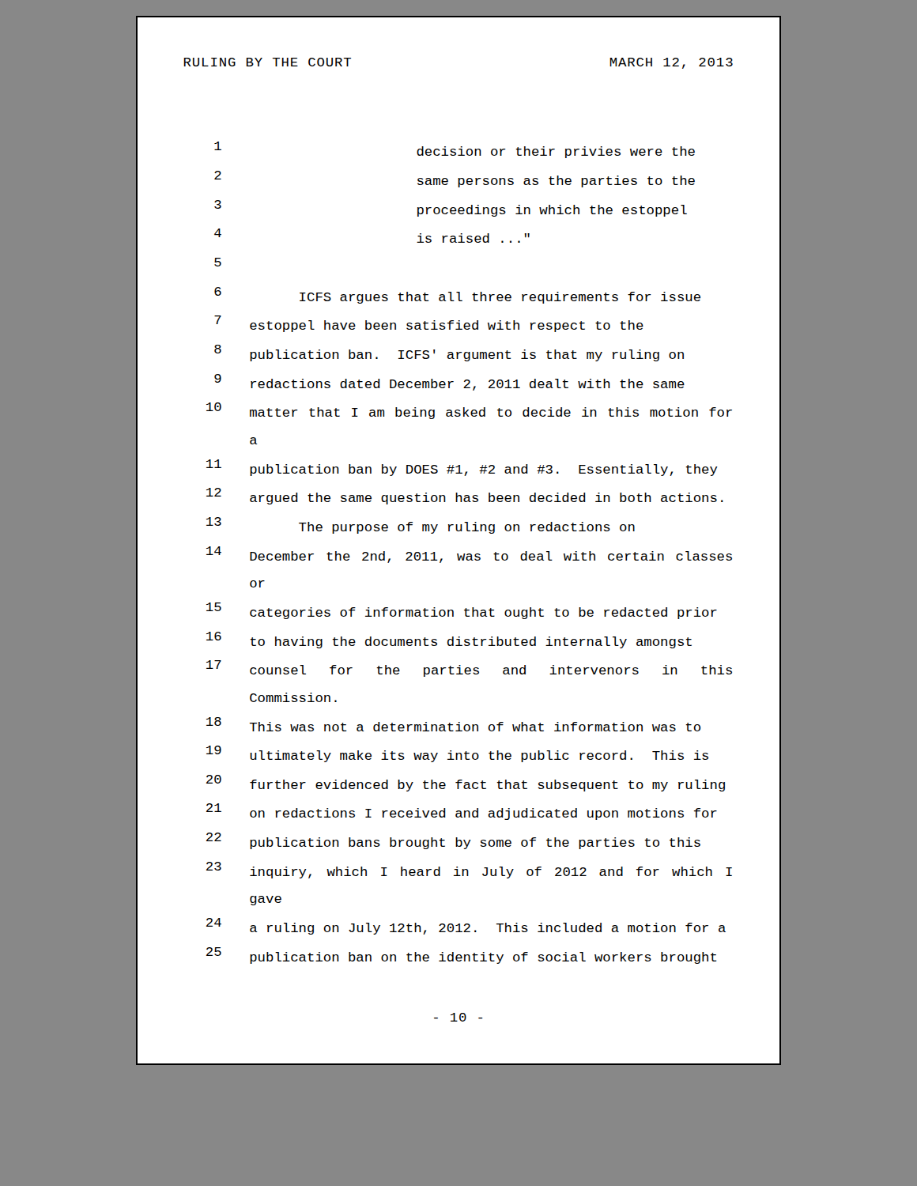RULING BY THE COURT MARCH 12, 2013
| 1 | decision or their privies were the |
| 2 | same persons as the parties to the |
| 3 | proceedings in which the estoppel |
| 4 | is raised ..." |
| 5 | |
| 6 | ICFS argues that all three requirements for issue |
| 7 | estoppel have been satisfied with respect to the |
| 8 | publication ban. ICFS' argument is that my ruling on |
| 9 | redactions dated December 2, 2011 dealt with the same |
| 10 | matter that I am being asked to decide in this motion for a |
| 11 | publication ban by DOES #1, #2 and #3. Essentially, they |
| 12 | argued the same question has been decided in both actions. |
| 13 | The purpose of my ruling on redactions on |
| 14 | December the 2nd, 2011, was to deal with certain classes or |
| 15 | categories of information that ought to be redacted prior |
| 16 | to having the documents distributed internally amongst |
| 17 | counsel for the parties and intervenors in this Commission. |
| 18 | This was not a determination of what information was to |
| 19 | ultimately make its way into the public record. This is |
| 20 | further evidenced by the fact that subsequent to my ruling |
| 21 | on redactions I received and adjudicated upon motions for |
| 22 | publication bans brought by some of the parties to this |
| 23 | inquiry, which I heard in July of 2012 and for which I gave |
| 24 | a ruling on July 12th, 2012. This included a motion for a |
| 25 | publication ban on the identity of social workers brought |
- 10 -